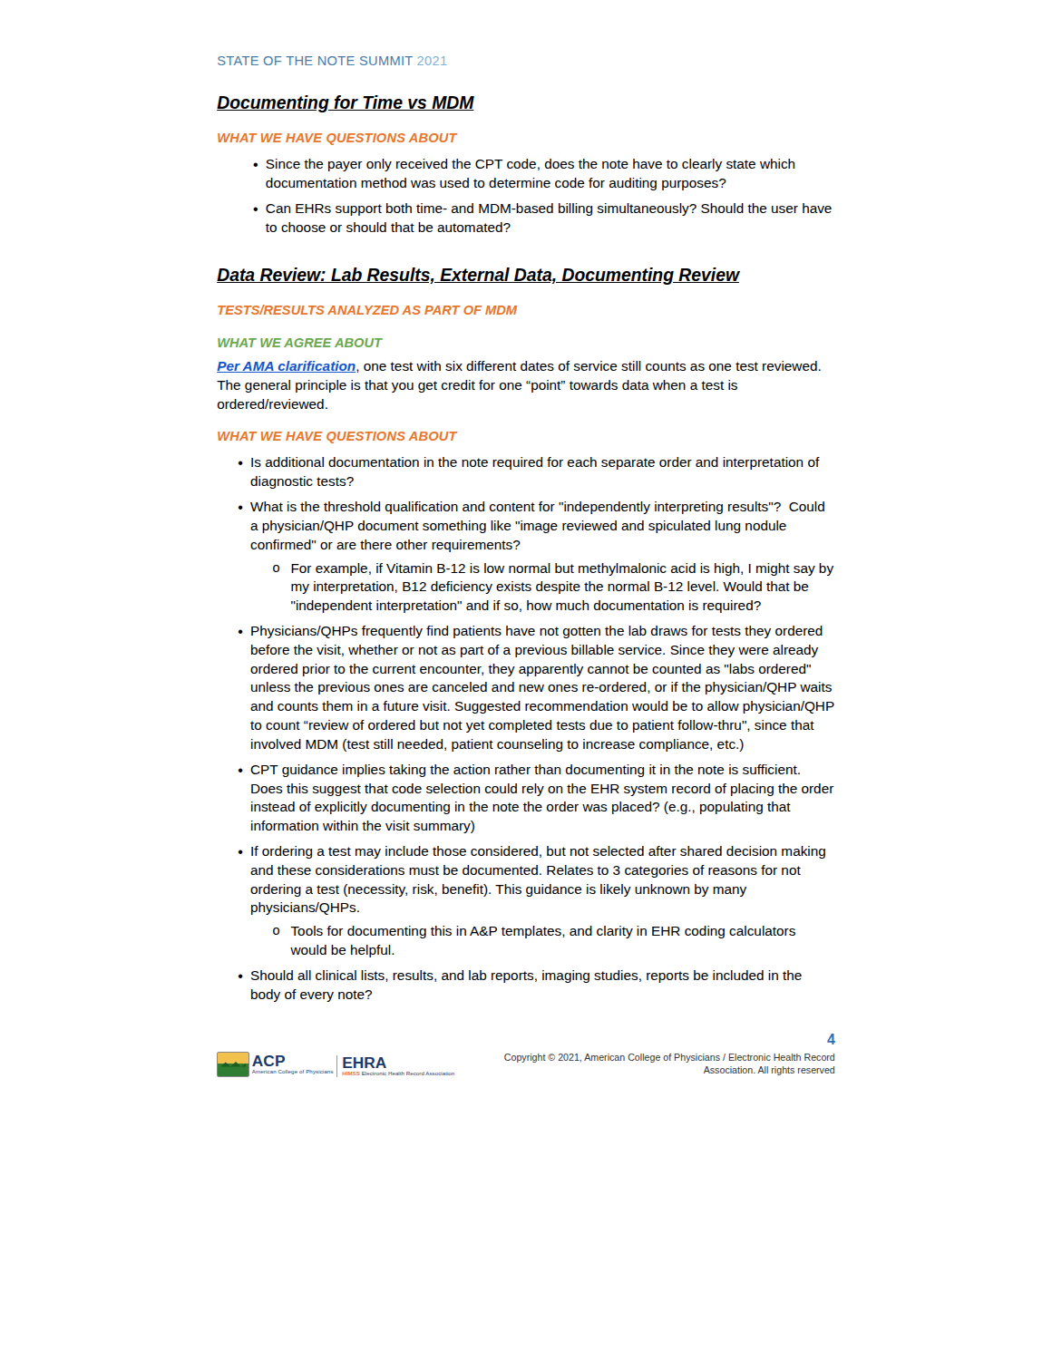STATE OF THE NOTE SUMMIT 2021
Documenting for Time vs MDM
What we have questions about
Since the payer only received the CPT code, does the note have to clearly state which documentation method was used to determine code for auditing purposes?
Can EHRs support both time- and MDM-based billing simultaneously? Should the user have to choose or should that be automated?
Data Review: Lab Results, External Data, Documenting Review
TESTS/RESULTS ANALYZED AS PART OF MDM
WHAT WE AGREE ABOUT
Per AMA clarification, one test with six different dates of service still counts as one test reviewed. The general principle is that you get credit for one “point” towards data when a test is ordered/reviewed.
What we have questions about
Is additional documentation in the note required for each separate order and interpretation of diagnostic tests?
What is the threshold qualification and content for "independently interpreting results"? Could a physician/QHP document something like "image reviewed and spiculated lung nodule confirmed" or are there other requirements?
For example, if Vitamin B-12 is low normal but methylmalonic acid is high, I might say by my interpretation, B12 deficiency exists despite the normal B-12 level. Would that be "independent interpretation" and if so, how much documentation is required?
Physicians/QHPs frequently find patients have not gotten the lab draws for tests they ordered before the visit, whether or not as part of a previous billable service. Since they were already ordered prior to the current encounter, they apparently cannot be counted as "labs ordered" unless the previous ones are canceled and new ones re-ordered, or if the physician/QHP waits and counts them in a future visit. Suggested recommendation would be to allow physician/QHP to count “review of ordered but not yet completed tests due to patient follow-thru", since that involved MDM (test still needed, patient counseling to increase compliance, etc.)
CPT guidance implies taking the action rather than documenting it in the note is sufficient. Does this suggest that code selection could rely on the EHR system record of placing the order instead of explicitly documenting in the note the order was placed? (e.g., populating that information within the visit summary)
If ordering a test may include those considered, but not selected after shared decision making and these considerations must be documented. Relates to 3 categories of reasons for not ordering a test (necessity, risk, benefit). This guidance is likely unknown by many physicians/QHPs.
Tools for documenting this in A&P templates, and clarity in EHR coding calculators would be helpful.
Should all clinical lists, results, and lab reports, imaging studies, reports be included in the body of every note?
ACP American College of Physicians
EHRA
HIMSS Electronic Health Record Association
4
Copyright © 2021, American College of Physicians / Electronic Health Record Association. All rights reserved